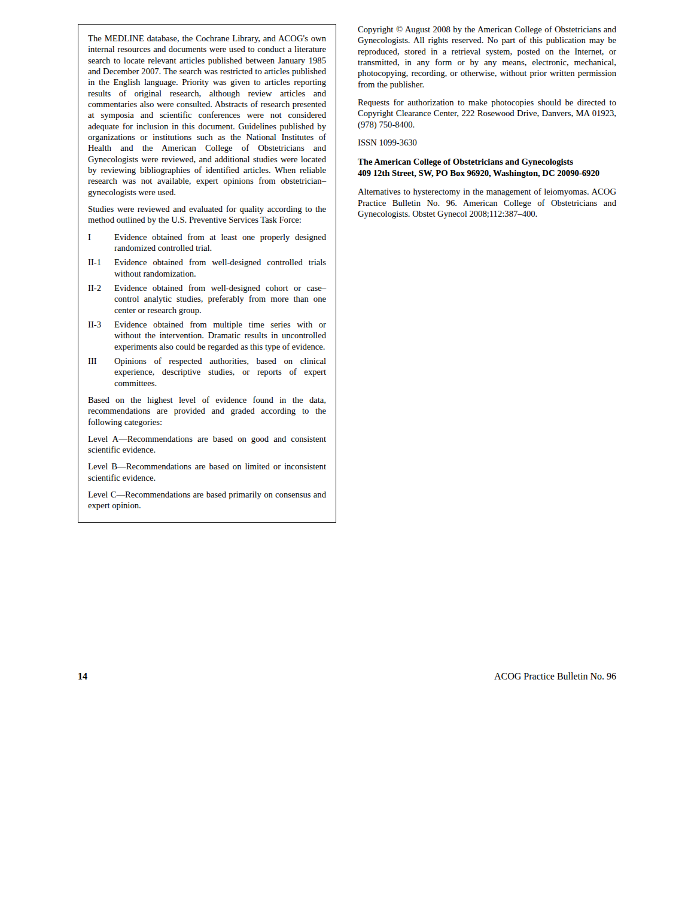The MEDLINE database, the Cochrane Library, and ACOG's own internal resources and documents were used to conduct a literature search to locate relevant articles published between January 1985 and December 2007. The search was restricted to articles published in the English language. Priority was given to articles reporting results of original research, although review articles and commentaries also were consulted. Abstracts of research presented at symposia and scientific conferences were not considered adequate for inclusion in this document. Guidelines published by organizations or institutions such as the National Institutes of Health and the American College of Obstetricians and Gynecologists were reviewed, and additional studies were located by reviewing bibliographies of identified articles. When reliable research was not available, expert opinions from obstetrician–gynecologists were used.
Studies were reviewed and evaluated for quality according to the method outlined by the U.S. Preventive Services Task Force:
IEvidence obtained from at least one properly designed randomized controlled trial.
II-1 Evidence obtained from well-designed controlled trials without randomization.
II-2 Evidence obtained from well-designed cohort or case–control analytic studies, preferably from more than one center or research group.
II-3 Evidence obtained from multiple time series with or without the intervention. Dramatic results in uncontrolled experiments also could be regarded as this type of evidence.
III Opinions of respected authorities, based on clinical experience, descriptive studies, or reports of expert committees.
Based on the highest level of evidence found in the data, recommendations are provided and graded according to the following categories:
Level A—Recommendations are based on good and consistent scientific evidence.
Level B—Recommendations are based on limited or inconsistent scientific evidence.
Level C—Recommendations are based primarily on consensus and expert opinion.
Copyright © August 2008 by the American College of Obstetricians and Gynecologists. All rights reserved. No part of this publication may be reproduced, stored in a retrieval system, posted on the Internet, or transmitted, in any form or by any means, electronic, mechanical, photocopying, recording, or otherwise, without prior written permission from the publisher.
Requests for authorization to make photocopies should be directed to Copyright Clearance Center, 222 Rosewood Drive, Danvers, MA 01923, (978) 750-8400.
ISSN 1099-3630
The American College of Obstetricians and Gynecologists
409 12th Street, SW, PO Box 96920, Washington, DC 20090-6920
Alternatives to hysterectomy in the management of leiomyomas. ACOG Practice Bulletin No. 96. American College of Obstetricians and Gynecologists. Obstet Gynecol 2008;112:387–400.
14 ACOG Practice Bulletin No. 96